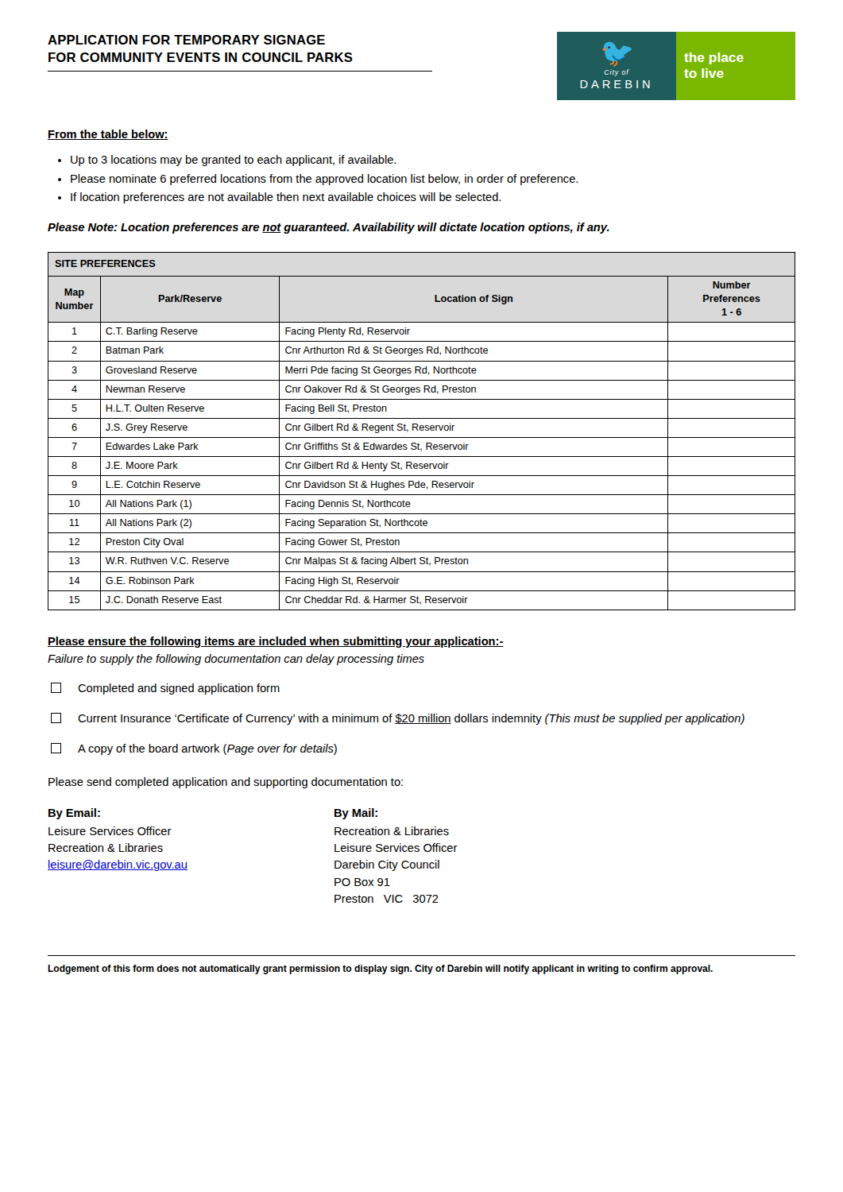APPLICATION FOR TEMPORARY SIGNAGE
FOR COMMUNITY EVENTS IN COUNCIL PARKS
🐦
City of
DAREBIN
the place
to live
From the table below:
Up to 3 locations may be granted to each applicant, if available.
Please nominate 6 preferred locations from the approved location list below, in order of preference.
If location preferences are not available then next available choices will be selected.
Please Note: Location preferences are not guaranteed. Availability will dictate location options, if any.
SITE PREFERENCES
| Map Number | Park/Reserve | Location of Sign | Number Preferences 1 - 6 |
| --- | --- | --- | --- |
| 1 | C.T. Barling Reserve | Facing Plenty Rd, Reservoir | |
| 2 | Batman Park | Cnr Arthurton Rd & St Georges Rd, Northcote | |
| 3 | Grovesland Reserve | Merri Pde facing St Georges Rd, Northcote | |
| 4 | Newman Reserve | Cnr Oakover Rd & St Georges Rd, Preston | |
| 5 | H.L.T. Oulten Reserve | Facing Bell St, Preston | |
| 6 | J.S. Grey Reserve | Cnr Gilbert Rd & Regent St, Reservoir | |
| 7 | Edwardes Lake Park | Cnr Griffiths St & Edwardes St, Reservoir | |
| 8 | J.E. Moore Park | Cnr Gilbert Rd & Henty St, Reservoir | |
| 9 | L.E. Cotchin Reserve | Cnr Davidson St & Hughes Pde, Reservoir | |
| 10 | All Nations Park (1) | Facing Dennis St, Northcote | |
| 11 | All Nations Park (2) | Facing Separation St, Northcote | |
| 12 | Preston City Oval | Facing Gower St, Preston | |
| 13 | W.R. Ruthven V.C. Reserve | Cnr Malpas St & facing Albert St, Preston | |
| 14 | G.E. Robinson Park | Facing High St, Reservoir | |
| 15 | J.C. Donath Reserve East | Cnr Cheddar Rd. & Harmer St, Reservoir | |
Please ensure the following items are included when submitting your application:-
Failure to supply the following documentation can delay processing times
Completed and signed application form
Current Insurance ‘Certificate of Currency’ with a minimum of $20 million dollars indemnity (This must be supplied per application)
A copy of the board artwork (Page over for details)
Please send completed application and supporting documentation to:
By Email:
Leisure Services Officer
Recreation & Libraries
leisure@darebin.vic.gov.au
By Mail:
Recreation & Libraries
Leisure Services Officer
Darebin City Council
PO Box 91
Preston VIC 3072
Lodgement of this form does not automatically grant permission to display sign. City of Darebin will notify applicant in writing to confirm approval.